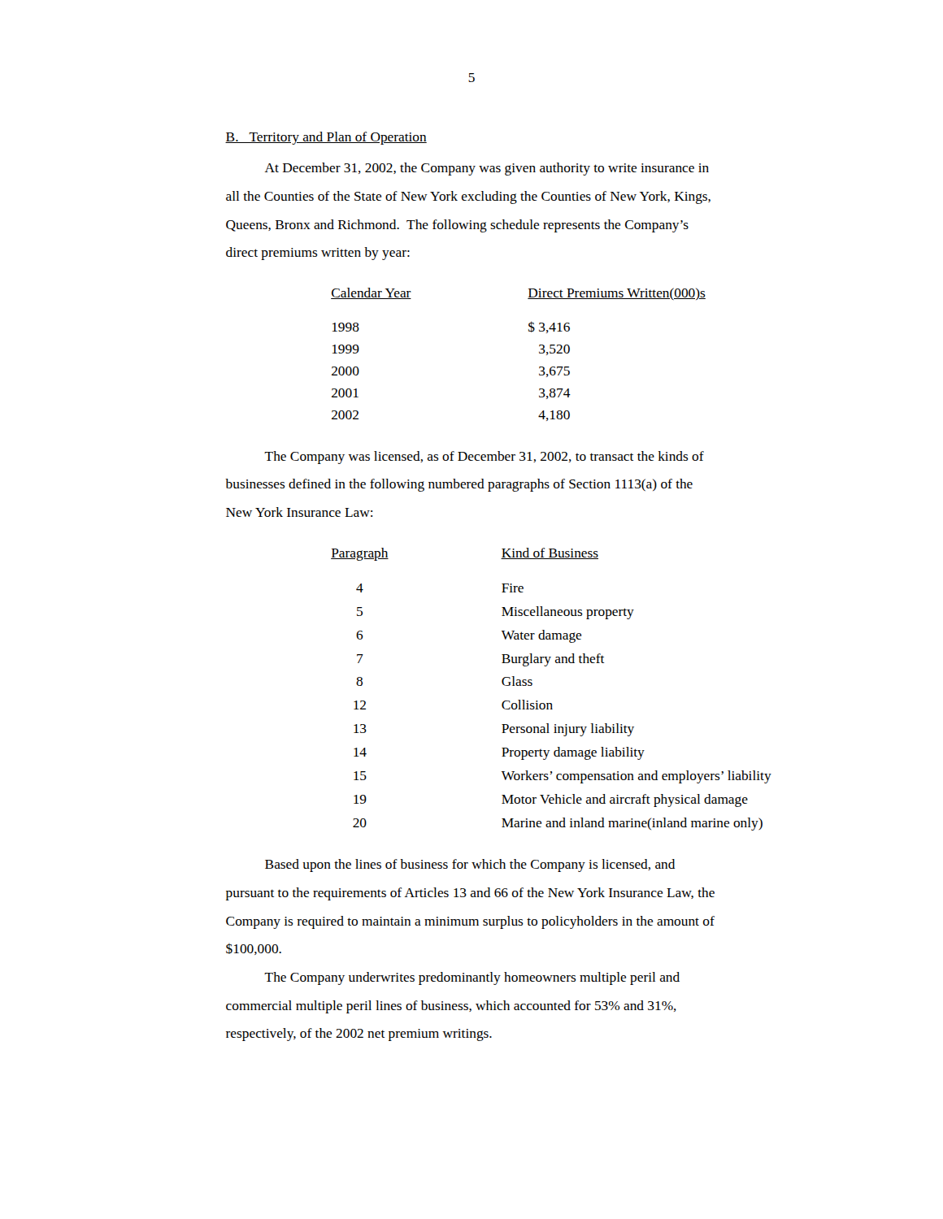5
B. Territory and Plan of Operation
At December 31, 2002, the Company was given authority to write insurance in all the Counties of the State of New York excluding the Counties of New York, Kings, Queens, Bronx and Richmond. The following schedule represents the Company’s direct premiums written by year:
| Calendar Year | Direct Premiums Written(000)s |
| --- | --- |
| 1998 | $ 3,416 |
| 1999 | 3,520 |
| 2000 | 3,675 |
| 2001 | 3,874 |
| 2002 | 4,180 |
The Company was licensed, as of December 31, 2002, to transact the kinds of businesses defined in the following numbered paragraphs of Section 1113(a) of the New York Insurance Law:
| Paragraph | Kind of Business |
| --- | --- |
| 4 | Fire |
| 5 | Miscellaneous property |
| 6 | Water damage |
| 7 | Burglary and theft |
| 8 | Glass |
| 12 | Collision |
| 13 | Personal injury liability |
| 14 | Property damage liability |
| 15 | Workers’ compensation and employers’ liability |
| 19 | Motor Vehicle and aircraft physical damage |
| 20 | Marine and inland marine(inland marine only) |
Based upon the lines of business for which the Company is licensed, and pursuant to the requirements of Articles 13 and 66 of the New York Insurance Law, the Company is required to maintain a minimum surplus to policyholders in the amount of $100,000.
The Company underwrites predominantly homeowners multiple peril and commercial multiple peril lines of business, which accounted for 53% and 31%, respectively, of the 2002 net premium writings.